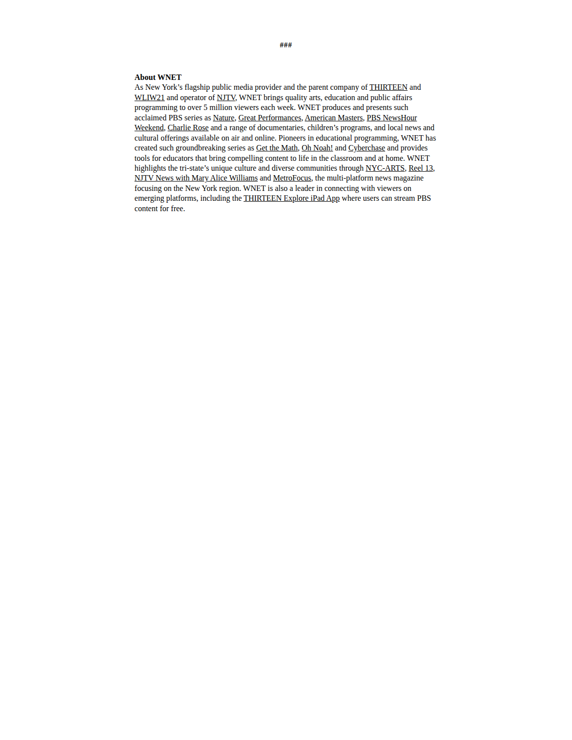###
About WNET
As New York’s flagship public media provider and the parent company of THIRTEEN and WLIW21 and operator of NJTV, WNET brings quality arts, education and public affairs programming to over 5 million viewers each week. WNET produces and presents such acclaimed PBS series as Nature, Great Performances, American Masters, PBS NewsHour Weekend, Charlie Rose and a range of documentaries, children’s programs, and local news and cultural offerings available on air and online. Pioneers in educational programming, WNET has created such groundbreaking series as Get the Math, Oh Noah! and Cyberchase and provides tools for educators that bring compelling content to life in the classroom and at home. WNET highlights the tri-state’s unique culture and diverse communities through NYC-ARTS, Reel 13, NJTV News with Mary Alice Williams and MetroFocus, the multi-platform news magazine focusing on the New York region. WNET is also a leader in connecting with viewers on emerging platforms, including the THIRTEEN Explore iPad App where users can stream PBS content for free.